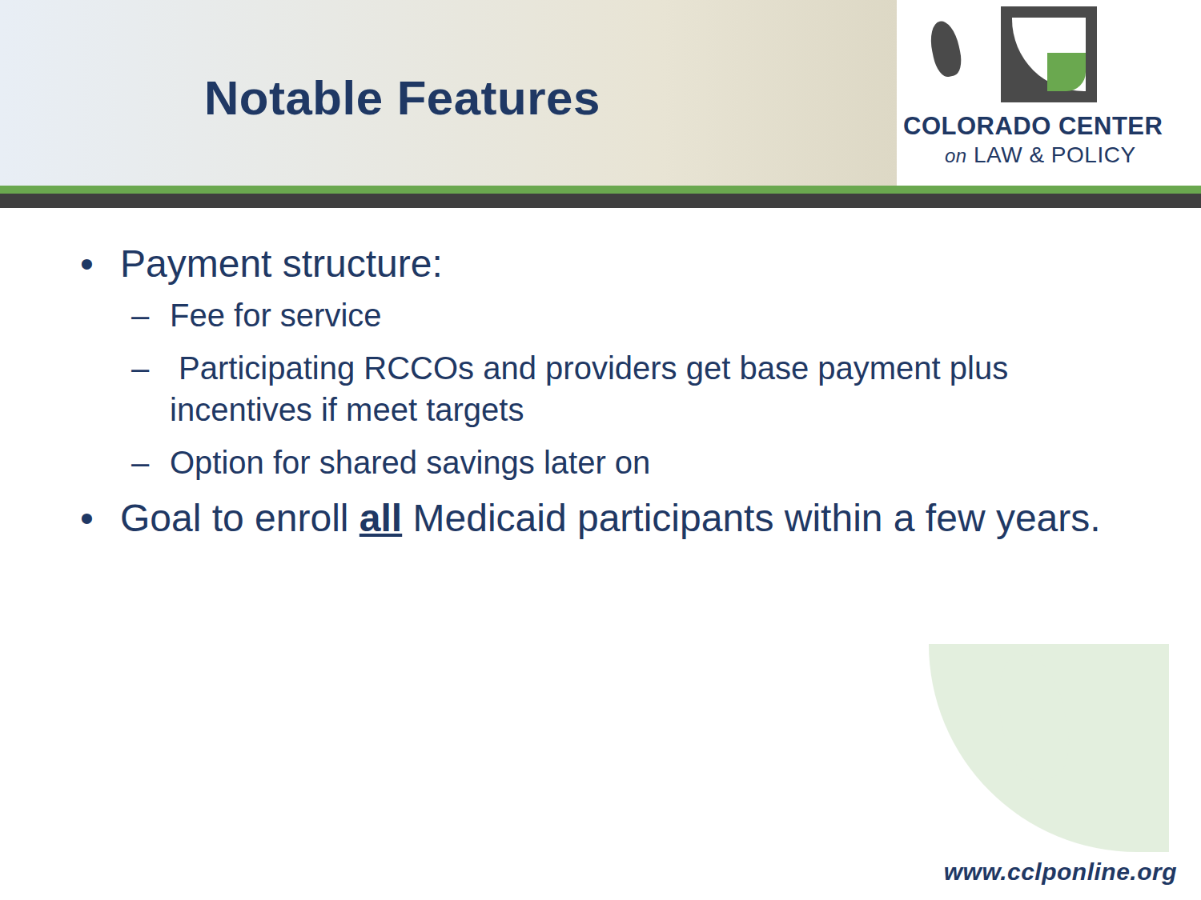Notable Features
COLORADO CENTER
on LAW & POLICY
Payment structure:
Fee for service
Participating RCCOs and providers get base payment plus incentives if meet targets
Option for shared savings later on
Goal to enroll all Medicaid participants within a few years.
www.cclponline.org